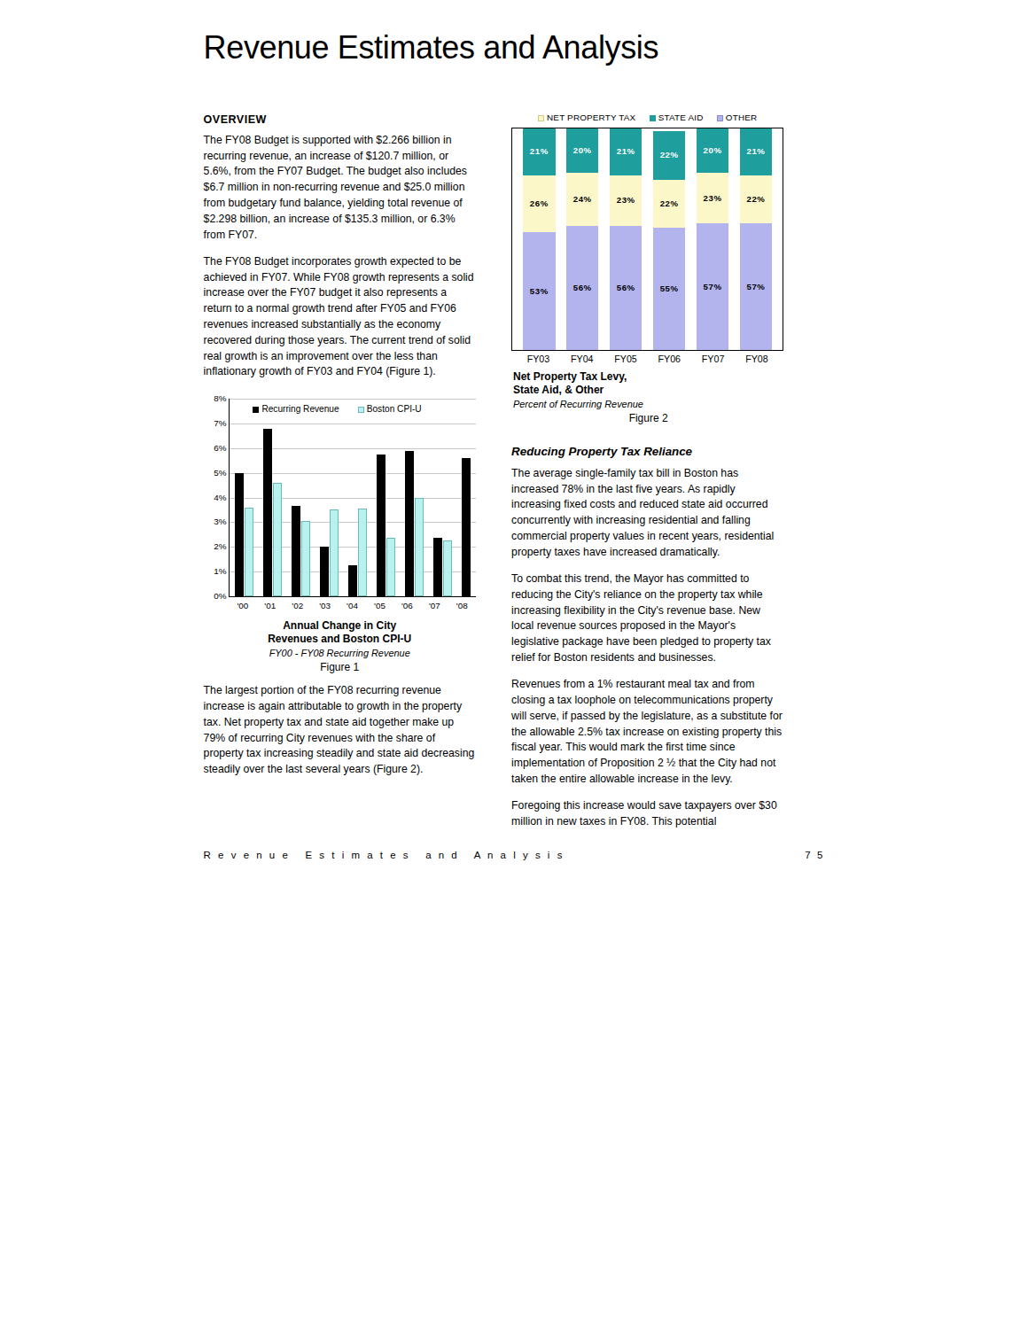Revenue Estimates and Analysis
OVERVIEW
The FY08 Budget is supported with $2.266 billion in recurring revenue, an increase of $120.7 million, or 5.6%, from the FY07 Budget. The budget also includes $6.7 million in non-recurring revenue and $25.0 million from budgetary fund balance, yielding total revenue of $2.298 billion, an increase of $135.3 million, or 6.3% from FY07.
The FY08 Budget incorporates growth expected to be achieved in FY07. While FY08 growth represents a solid increase over the FY07 budget it also represents a return to a normal growth trend after FY05 and FY06 revenues increased substantially as the economy recovered during those years. The current trend of solid real growth is an improvement over the less than inflationary growth of FY03 and FY04 (Figure 1).
Recurring Revenue Boston CPI-U
8%
7%
6%
5%
4%
3%
2%
1%
0%
'00'01'02'03'04'05'06'07'08
Annual Change in City
Revenues and Boston CPI-U
FY00 - FY08 Recurring Revenue
Figure 1
The largest portion of the FY08 recurring revenue increase is again attributable to growth in the property tax. Net property tax and state aid together make up 79% of recurring City revenues with the share of property tax increasing steadily and state aid decreasing steadily over the last several years (Figure 2).
NET PROPERTY TAX STATE AID OTHER
21%
26%
53%
20%
24%
56%
21%
23%
56%
22%
22%
55%
20%
23%
57%
21%
22%
57%
FY03 FY04 FY05 FY06 FY07 FY08
Net Property Tax Levy,
State Aid, & Other
Percent of Recurring Revenue
Figure 2
Reducing Property Tax Reliance
The average single-family tax bill in Boston has increased 78% in the last five years. As rapidly increasing fixed costs and reduced state aid occurred concurrently with increasing residential and falling commercial property values in recent years, residential property taxes have increased dramatically.
To combat this trend, the Mayor has committed to reducing the City's reliance on the property tax while increasing flexibility in the City's revenue base. New local revenue sources proposed in the Mayor's legislative package have been pledged to property tax relief for Boston residents and businesses.
Revenues from a 1% restaurant meal tax and from closing a tax loophole on telecommunications property will serve, if passed by the legislature, as a substitute for the allowable 2.5% tax increase on existing property this fiscal year. This would mark the first time since implementation of Proposition 2 ½ that the City had not taken the entire allowable increase in the levy.
Foregoing this increase would save taxpayers over $30 million in new taxes in FY08. This potential
R e v e n u e E s t i m a t e s a n d A n a l y s i s 7 5